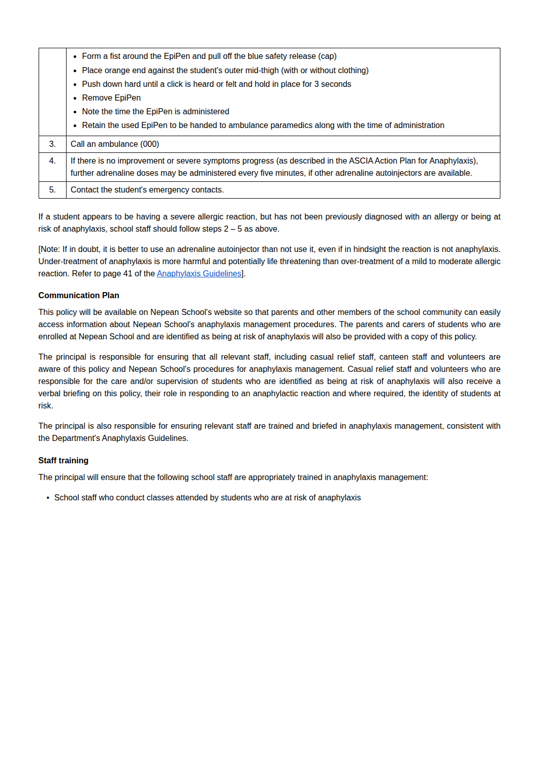| | Form a fist around the EpiPen and pull off the blue safety release (cap) Place orange end against the student's outer mid-thigh (with or without clothing) Push down hard until a click is heard or felt and hold in place for 3 seconds Remove EpiPen Note the time the EpiPen is administered Retain the used EpiPen to be handed to ambulance paramedics along with the time of administration |
| 3. | Call an ambulance (000) |
| 4. | If there is no improvement or severe symptoms progress (as described in the ASCIA Action Plan for Anaphylaxis), further adrenaline doses may be administered every five minutes, if other adrenaline autoinjectors are available. |
| 5. | Contact the student's emergency contacts. |
If a student appears to be having a severe allergic reaction, but has not been previously diagnosed with an allergy or being at risk of anaphylaxis, school staff should follow steps 2 – 5 as above.
[Note: If in doubt, it is better to use an adrenaline autoinjector than not use it, even if in hindsight the reaction is not anaphylaxis. Under-treatment of anaphylaxis is more harmful and potentially life threatening than over-treatment of a mild to moderate allergic reaction. Refer to page 41 of the Anaphylaxis Guidelines].
Communication Plan
This policy will be available on Nepean School's website so that parents and other members of the school community can easily access information about Nepean School's anaphylaxis management procedures. The parents and carers of students who are enrolled at Nepean School and are identified as being at risk of anaphylaxis will also be provided with a copy of this policy.
The principal is responsible for ensuring that all relevant staff, including casual relief staff, canteen staff and volunteers are aware of this policy and Nepean School's procedures for anaphylaxis management. Casual relief staff and volunteers who are responsible for the care and/or supervision of students who are identified as being at risk of anaphylaxis will also receive a verbal briefing on this policy, their role in responding to an anaphylactic reaction and where required, the identity of students at risk.
The principal is also responsible for ensuring relevant staff are trained and briefed in anaphylaxis management, consistent with the Department's Anaphylaxis Guidelines.
Staff training
The principal will ensure that the following school staff are appropriately trained in anaphylaxis management:
School staff who conduct classes attended by students who are at risk of anaphylaxis